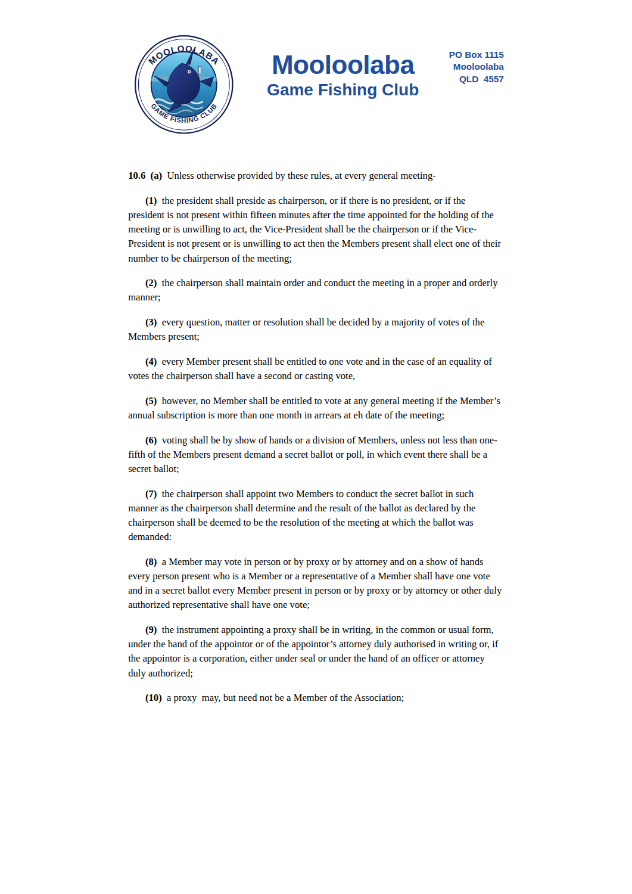MOOLOOLABA GAME FISHING CLUB
Mooloolaba
Game Fishing Club
PO Box 1115
Mooloolaba
QLD 4557
10.6 (a) Unless otherwise provided by these rules, at every general meeting-
(1) the president shall preside as chairperson, or if there is no president, or if the president is not present within fifteen minutes after the time appointed for the holding of the meeting or is unwilling to act, the Vice-President shall be the chairperson or if the Vice-President is not present or is unwilling to act then the Members present shall elect one of their number to be chairperson of the meeting;
(2) the chairperson shall maintain order and conduct the meeting in a proper and orderly manner;
(3) every question, matter or resolution shall be decided by a majority of votes of the Members present;
(4) every Member present shall be entitled to one vote and in the case of an equality of votes the chairperson shall have a second or casting vote,
(5) however, no Member shall be entitled to vote at any general meeting if the Member’s annual subscription is more than one month in arrears at eh date of the meeting;
(6) voting shall be by show of hands or a division of Members, unless not less than one-fifth of the Members present demand a secret ballot or poll, in which event there shall be a secret ballot;
(7) the chairperson shall appoint two Members to conduct the secret ballot in such manner as the chairperson shall determine and the result of the ballot as declared by the chairperson shall be deemed to be the resolution of the meeting at which the ballot was demanded:
(8) a Member may vote in person or by proxy or by attorney and on a show of hands every person present who is a Member or a representative of a Member shall have one vote and in a secret ballot every Member present in person or by proxy or by attorney or other duly authorized representative shall have one vote;
(9) the instrument appointing a proxy shall be in writing, in the common or usual form, under the hand of the appointor or of the appointor’s attorney duly authorised in writing or, if the appointor is a corporation, either under seal or under the hand of an officer or attorney duly authorized;
(10) a proxy may, but need not be a Member of the Association;